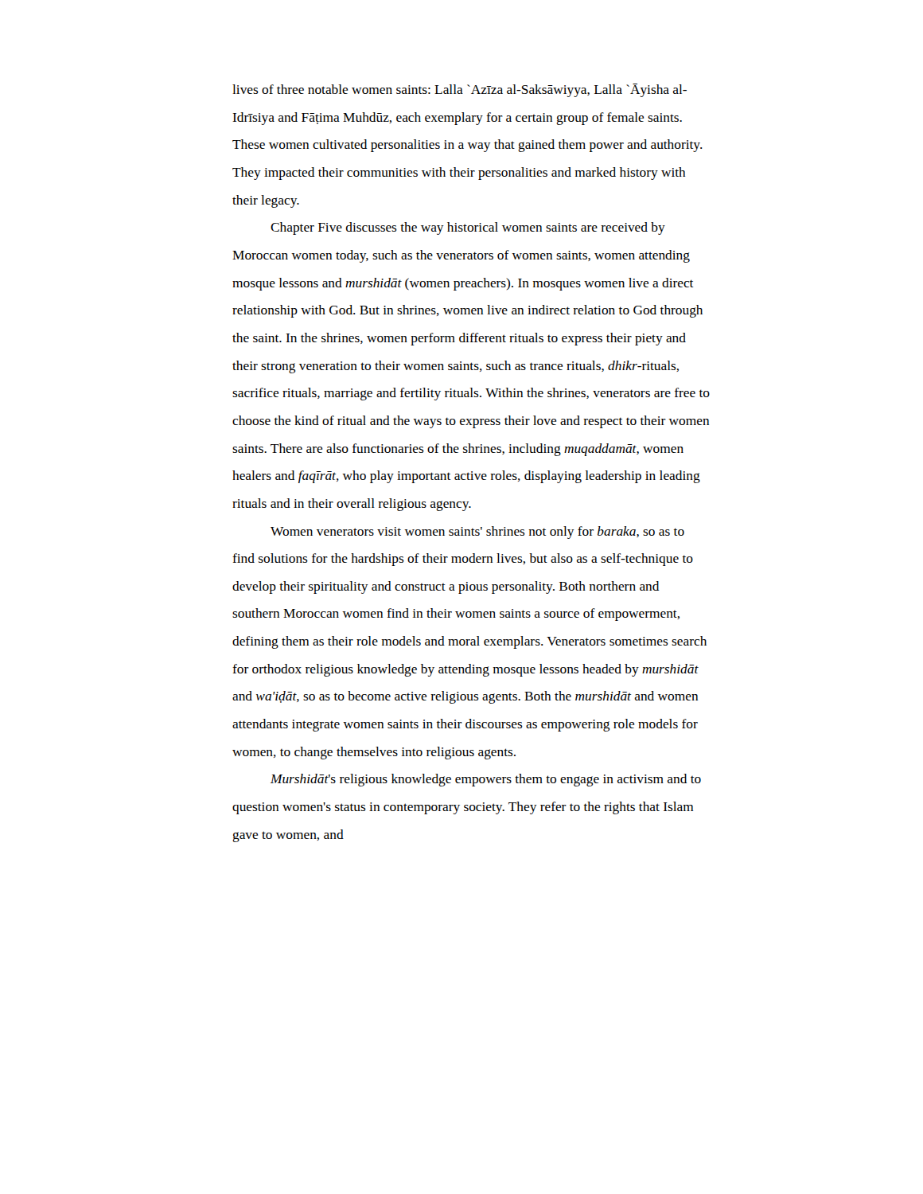lives of three notable women saints: Lalla `Azīza al-Saksāwiyya, Lalla `Āyisha al-Idrīsiya and Fāṭima Muhdūz, each exemplary for a certain group of female saints. These women cultivated personalities in a way that gained them power and authority. They impacted their communities with their personalities and marked history with their legacy.
Chapter Five discusses the way historical women saints are received by Moroccan women today, such as the venerators of women saints, women attending mosque lessons and murshidāt (women preachers). In mosques women live a direct relationship with God. But in shrines, women live an indirect relation to God through the saint. In the shrines, women perform different rituals to express their piety and their strong veneration to their women saints, such as trance rituals, dhikr-rituals, sacrifice rituals, marriage and fertility rituals. Within the shrines, venerators are free to choose the kind of ritual and the ways to express their love and respect to their women saints. There are also functionaries of the shrines, including muqaddamāt, women healers and faqīrāt, who play important active roles, displaying leadership in leading rituals and in their overall religious agency.
Women venerators visit women saints' shrines not only for baraka, so as to find solutions for the hardships of their modern lives, but also as a self-technique to develop their spirituality and construct a pious personality. Both northern and southern Moroccan women find in their women saints a source of empowerment, defining them as their role models and moral exemplars. Venerators sometimes search for orthodox religious knowledge by attending mosque lessons headed by murshidāt and wa'iḍāt, so as to become active religious agents. Both the murshidāt and women attendants integrate women saints in their discourses as empowering role models for women, to change themselves into religious agents.
Murshidāt's religious knowledge empowers them to engage in activism and to question women's status in contemporary society. They refer to the rights that Islam gave to women, and